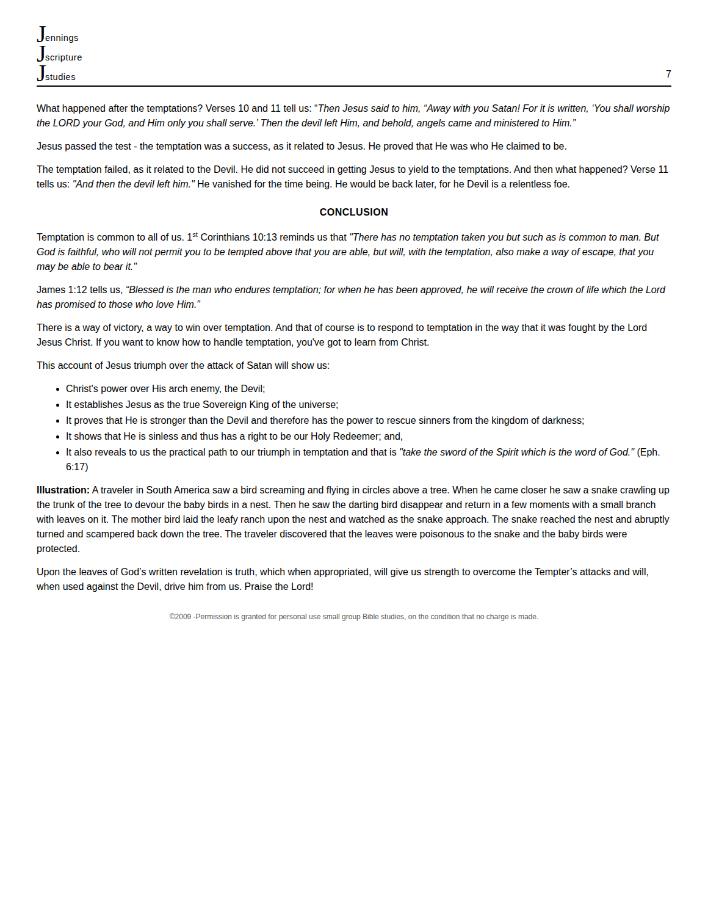Jennings Jscripture Jstudies
7
What happened after the temptations? Verses 10 and 11 tell us: “Then Jesus said to him, “Away with you Satan! For it is written, ‘You shall worship the LORD your God, and Him only you shall serve.’ Then the devil left Him, and behold, angels came and ministered to Him.”
Jesus passed the test - the temptation was a success, as it related to Jesus. He proved that He was who He claimed to be.
The temptation failed, as it related to the Devil. He did not succeed in getting Jesus to yield to the temptations. And then what happened? Verse 11 tells us: "And then the devil left him." He vanished for the time being. He would be back later, for he Devil is a relentless foe.
CONCLUSION
Temptation is common to all of us. 1st Corinthians 10:13 reminds us that "There has no temptation taken you but such as is common to man. But God is faithful, who will not permit you to be tempted above that you are able, but will, with the temptation, also make a way of escape, that you may be able to bear it."
James 1:12 tells us, “Blessed is the man who endures temptation; for when he has been approved, he will receive the crown of life which the Lord has promised to those who love Him.”
There is a way of victory, a way to win over temptation. And that of course is to respond to temptation in the way that it was fought by the Lord Jesus Christ. If you want to know how to handle temptation, you've got to learn from Christ.
This account of Jesus triumph over the attack of Satan will show us:
Christ's power over His arch enemy, the Devil;
It establishes Jesus as the true Sovereign King of the universe;
It proves that He is stronger than the Devil and therefore has the power to rescue sinners from the kingdom of darkness;
It shows that He is sinless and thus has a right to be our Holy Redeemer; and,
It also reveals to us the practical path to our triumph in temptation and that is "take the sword of the Spirit which is the word of God." (Eph. 6:17)
Illustration: A traveler in South America saw a bird screaming and flying in circles above a tree. When he came closer he saw a snake crawling up the trunk of the tree to devour the baby birds in a nest. Then he saw the darting bird disappear and return in a few moments with a small branch with leaves on it. The mother bird laid the leafy ranch upon the nest and watched as the snake approach. The snake reached the nest and abruptly turned and scampered back down the tree. The traveler discovered that the leaves were poisonous to the snake and the baby birds were protected.
Upon the leaves of God’s written revelation is truth, which when appropriated, will give us strength to overcome the Tempter’s attacks and will, when used against the Devil, drive him from us. Praise the Lord!
©2009 -Permission is granted for personal use small group Bible studies, on the condition that no charge is made.